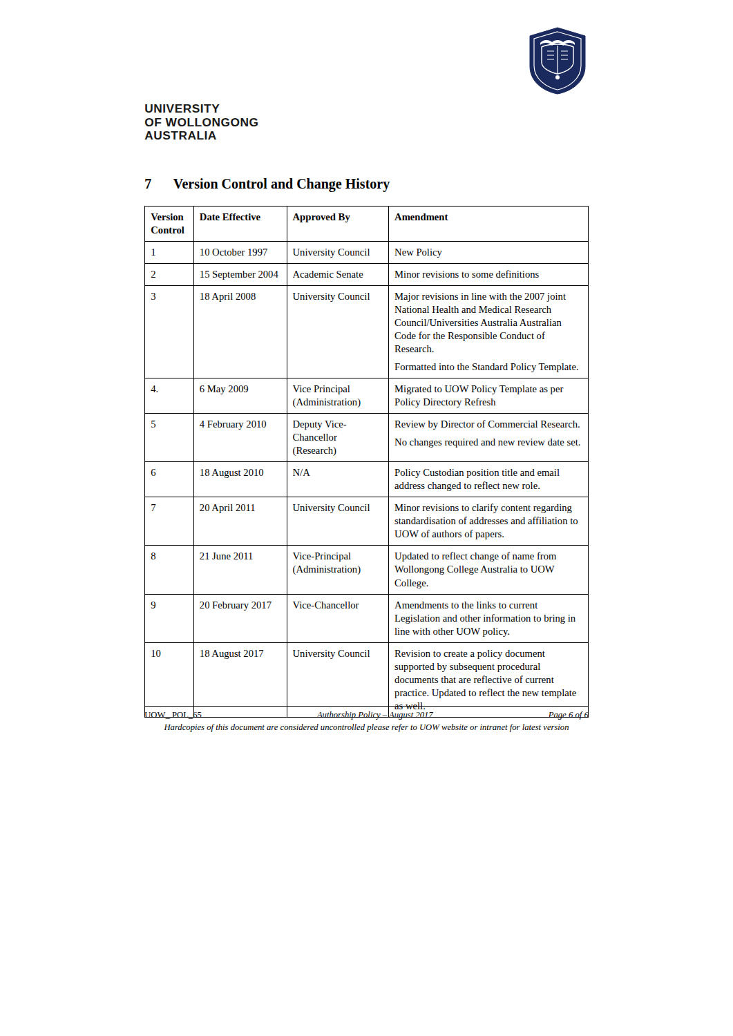UNIVERSITY
OF WOLLONGONG
AUSTRALIA
7 Version Control and Change History
| Version Control | Date Effective | Approved By | Amendment |
| --- | --- | --- | --- |
| 1 | 10 October 1997 | University Council | New Policy |
| 2 | 15 September 2004 | Academic Senate | Minor revisions to some definitions |
| 3 | 18 April 2008 | University Council | Major revisions in line with the 2007 joint National Health and Medical Research Council/Universities Australia Australian Code for the Responsible Conduct of Research. Formatted into the Standard Policy Template. |
| 4. | 6 May 2009 | Vice Principal (Administration) | Migrated to UOW Policy Template as per Policy Directory Refresh |
| 5 | 4 February 2010 | Deputy Vice-Chancellor (Research) | Review by Director of Commercial Research. No changes required and new review date set. |
| 6 | 18 August 2010 | N/A | Policy Custodian position title and email address changed to reflect new role. |
| 7 | 20 April 2011 | University Council | Minor revisions to clarify content regarding standardisation of addresses and affiliation to UOW of authors of papers. |
| 8 | 21 June 2011 | Vice-Principal (Administration) | Updated to reflect change of name from Wollongong College Australia to UOW College. |
| 9 | 20 February 2017 | Vice-Chancellor | Amendments to the links to current Legislation and other information to bring in line with other UOW policy. |
| 10 | 18 August 2017 | University Council | Revision to create a policy document supported by subsequent procedural documents that are reflective of current practice. Updated to reflect the new template as well. |
UOW_ POL_65 Authorship Policy – August 2017 Page 6 of 6
Hardcopies of this document are considered uncontrolled please refer to UOW website or intranet for latest version